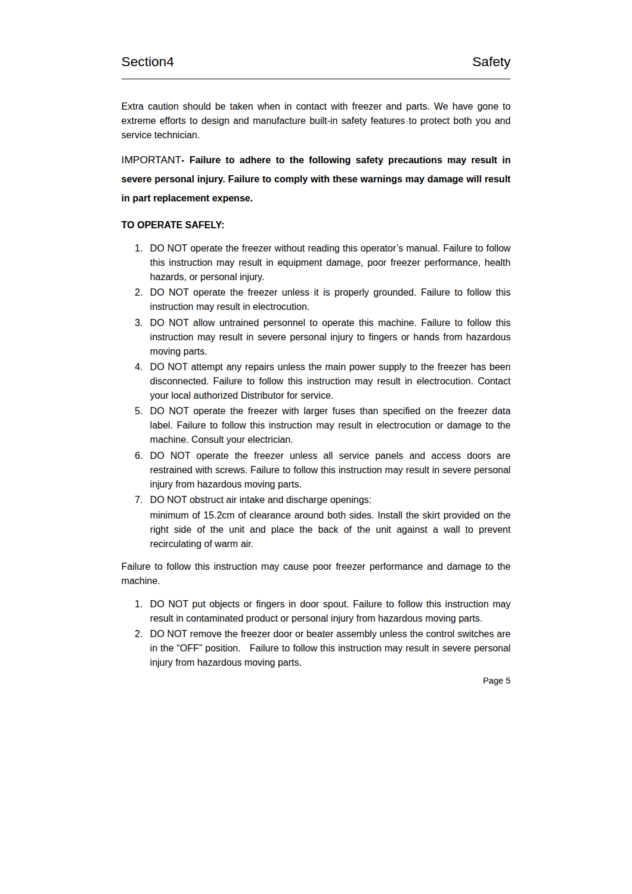Section4 Safety
Extra caution should be taken when in contact with freezer and parts. We have gone to extreme efforts to design and manufacture built-in safety features to protect both you and service technician.
IMPORTANT- Failure to adhere to the following safety precautions may result in severe personal injury. Failure to comply with these warnings may damage will result in part replacement expense.
TO OPERATE SAFELY:
DO NOT operate the freezer without reading this operator’s manual. Failure to follow this instruction may result in equipment damage, poor freezer performance, health hazards, or personal injury.
DO NOT operate the freezer unless it is properly grounded. Failure to follow this instruction may result in electrocution.
DO NOT allow untrained personnel to operate this machine. Failure to follow this instruction may result in severe personal injury to fingers or hands from hazardous moving parts.
DO NOT attempt any repairs unless the main power supply to the freezer has been disconnected. Failure to follow this instruction may result in electrocution. Contact your local authorized Distributor for service.
DO NOT operate the freezer with larger fuses than specified on the freezer data label. Failure to follow this instruction may result in electrocution or damage to the machine. Consult your electrician.
DO NOT operate the freezer unless all service panels and access doors are restrained with screws. Failure to follow this instruction may result in severe personal injury from hazardous moving parts.
DO NOT obstruct air intake and discharge openings:
minimum of 15.2cm of clearance around both sides. Install the skirt provided on the right side of the unit and place the back of the unit against a wall to prevent recirculating of warm air.
Failure to follow this instruction may cause poor freezer performance and damage to the machine.
DO NOT put objects or fingers in door spout. Failure to follow this instruction may result in contaminated product or personal injury from hazardous moving parts.
DO NOT remove the freezer door or beater assembly unless the control switches are in the “OFF” position. Failure to follow this instruction may result in severe personal injury from hazardous moving parts.
Page 5